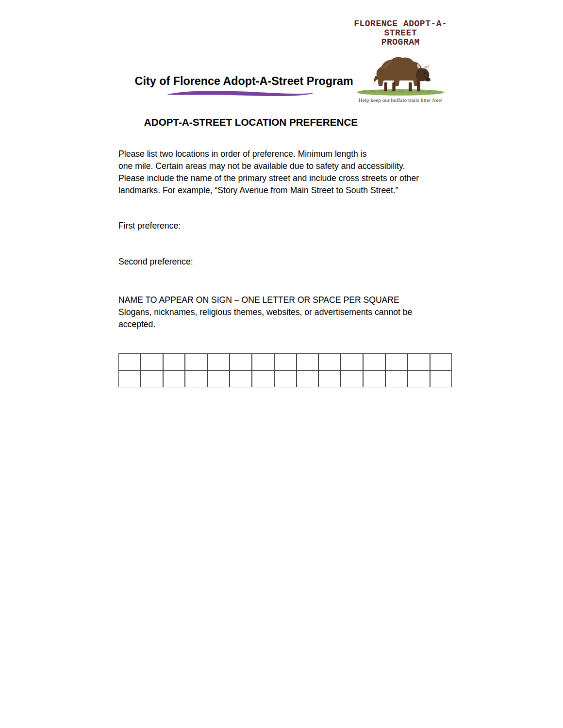FLORENCE ADOPT-A-STREET PROGRAM
Help keep our buffalo trails litter free!
City of Florence Adopt-A-Street Program
ADOPT-A-STREET LOCATION PREFERENCE
Please list two locations in order of preference. Minimum length is
one mile. Certain areas may not be available due to safety and accessibility. Please include the name of the primary street and include cross streets or other landmarks. For example, “Story Avenue from Main Street to South Street.”
First preference:
Second preference:
NAME TO APPEAR ON SIGN – ONE LETTER OR SPACE PER SQUARE
Slogans, nicknames, religious themes, websites, or advertisements cannot be accepted.